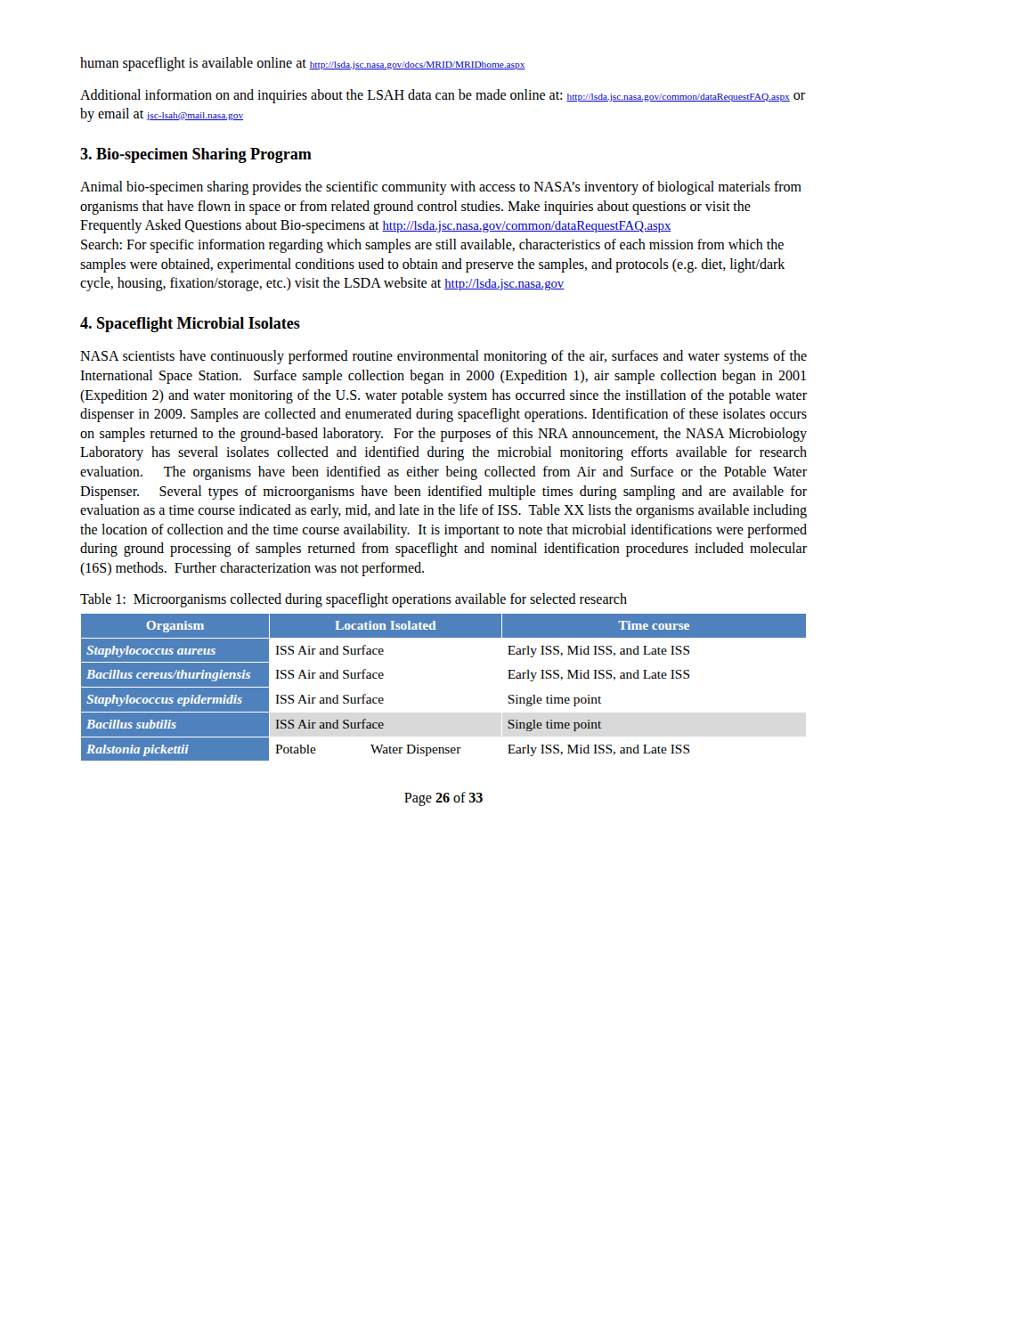human spaceflight is available online at http://lsda.jsc.nasa.gov/docs/MRID/MRIDhome.aspx
Additional information on and inquiries about the LSAH data can be made online at: http://lsda.jsc.nasa.gov/common/dataRequestFAQ.aspx or by email at jsc-lsah@mail.nasa.gov
3. Bio-specimen Sharing Program
Animal bio-specimen sharing provides the scientific community with access to NASA’s inventory of biological materials from organisms that have flown in space or from related ground control studies. Make inquiries about questions or visit the Frequently Asked Questions about Bio-specimens at http://lsda.jsc.nasa.gov/common/dataRequestFAQ.aspx
Search: For specific information regarding which samples are still available, characteristics of each mission from which the samples were obtained, experimental conditions used to obtain and preserve the samples, and protocols (e.g. diet, light/dark cycle, housing, fixation/storage, etc.) visit the LSDA website at http://lsda.jsc.nasa.gov
4. Spaceflight Microbial Isolates
NASA scientists have continuously performed routine environmental monitoring of the air, surfaces and water systems of the International Space Station. Surface sample collection began in 2000 (Expedition 1), air sample collection began in 2001 (Expedition 2) and water monitoring of the U.S. water potable system has occurred since the instillation of the potable water dispenser in 2009. Samples are collected and enumerated during spaceflight operations. Identification of these isolates occurs on samples returned to the ground-based laboratory. For the purposes of this NRA announcement, the NASA Microbiology Laboratory has several isolates collected and identified during the microbial monitoring efforts available for research evaluation. The organisms have been identified as either being collected from Air and Surface or the Potable Water Dispenser. Several types of microorganisms have been identified multiple times during sampling and are available for evaluation as a time course indicated as early, mid, and late in the life of ISS. Table XX lists the organisms available including the location of collection and the time course availability. It is important to note that microbial identifications were performed during ground processing of samples returned from spaceflight and nominal identification procedures included molecular (16S) methods. Further characterization was not performed.
Table 1: Microorganisms collected during spaceflight operations available for selected research
| Organism | Location Isolated | Time course |
| --- | --- | --- |
| Staphylococcus aureus | ISS Air and Surface | Early ISS, Mid ISS, and Late ISS |
| Bacillus cereus/thuringiensis | ISS Air and Surface | Early ISS, Mid ISS, and Late ISS |
| Staphylococcus epidermidis | ISS Air and Surface | Single time point |
| Bacillus subtilis | ISS Air and Surface | Single time point |
| Ralstonia pickettii | Potable Water Dispenser | Early ISS, Mid ISS, and Late ISS |
Page 26 of 33